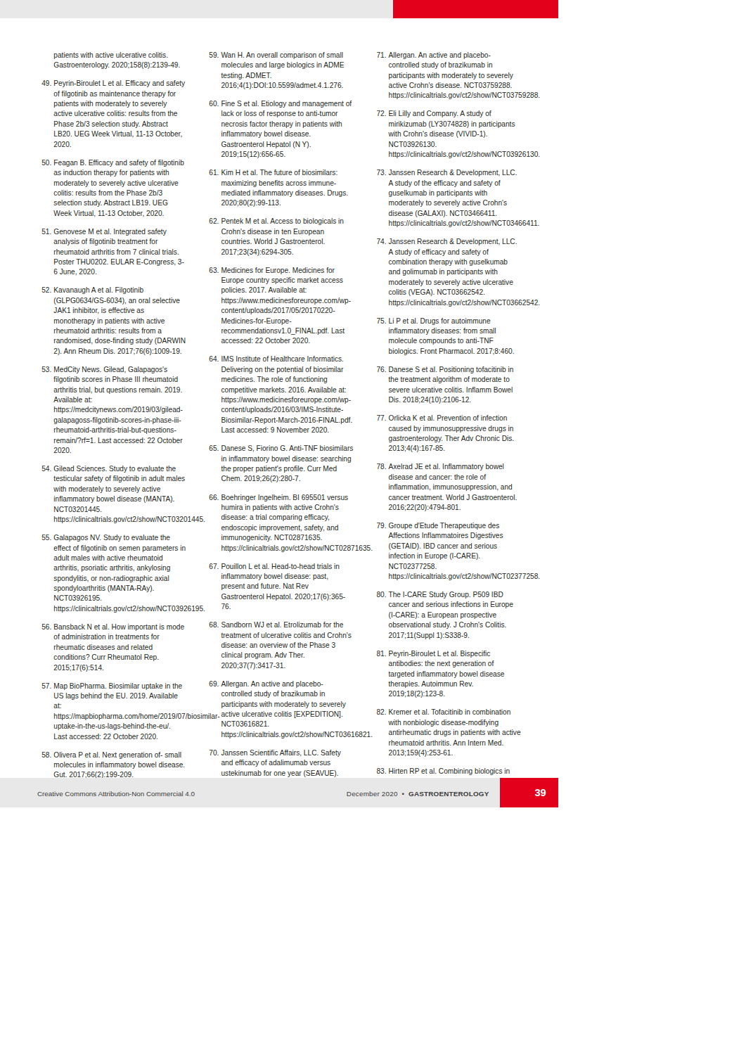patients with active ulcerative colitis. Gastroenterology. 2020;158(8):2139-49.
49. Peyrin-Biroulet L et al. Efficacy and safety of filgotinib as maintenance therapy for patients with moderately to severely active ulcerative colitis: results from the Phase 2b/3 selection study. Abstract LB20. UEG Week Virtual, 11-13 October, 2020.
50. Feagan B. Efficacy and safety of filgotinib as induction therapy for patients with moderately to severely active ulcerative colitis: results from the Phase 2b/3 selection study. Abstract LB19. UEG Week Virtual, 11-13 October, 2020.
51. Genovese M et al. Integrated safety analysis of filgotinib treatment for rheumatoid arthritis from 7 clinical trials. Poster THU0202. EULAR E-Congress, 3-6 June, 2020.
52. Kavanaugh A et al. Filgotinib (GLPG0634/GS-6034), an oral selective JAK1 inhibitor, is effective as monotherapy in patients with active rheumatoid arthritis: results from a randomised, dose-finding study (DARWIN 2). Ann Rheum Dis. 2017;76(6):1009-19.
53. MedCity News. Gilead, Galapagos's filgotinib scores in Phase III rheumatoid arthritis trial, but questions remain. 2019. Available at: https://medcitynews.com/2019/03/gilead-galapagoss-filgotinib-scores-in-phase-iii-rheumatoid-arthritis-trial-but-questions-remain/?rf=1. Last accessed: 22 October 2020.
54. Gilead Sciences. Study to evaluate the testicular safety of filgotinib in adult males with moderately to severely active inflammatory bowel disease (MANTA). NCT03201445. https://clinicaltrials.gov/ct2/show/NCT03201445.
55. Galapagos NV. Study to evaluate the effect of filgotinib on semen parameters in adult males with active rheumatoid arthritis, psoriatic arthritis, ankylosing spondylitis, or non-radiographic axial spondyloarthritis (MANTA-RAy). NCT03926195. https://clinicaltrials.gov/ct2/show/NCT03926195.
56. Bansback N et al. How important is mode of administration in treatments for rheumatic diseases and related conditions? Curr Rheumatol Rep. 2015;17(6):514.
57. Map BioPharma. Biosimilar uptake in the US lags behind the EU. 2019. Available at: https://mapbiopharma.com/home/2019/07/biosimilar-uptake-in-the-us-lags-behind-the-eu/. Last accessed: 22 October 2020.
58. Olivera P et al. Next generation of- small molecules in inflammatory bowel disease. Gut. 2017;66(2):199-209.
59. Wan H. An overall comparison of small molecules and large biologics in ADME testing. ADMET. 2016;4(1):DOI:10.5599/admet.4.1.276.
60. Fine S et al. Etiology and management of lack or loss of response to anti-tumor necrosis factor therapy in patients with inflammatory bowel disease. Gastroenterol Hepatol (N Y). 2019;15(12):656-65.
61. Kim H et al. The future of biosimilars: maximizing benefits across immune-mediated inflammatory diseases. Drugs. 2020;80(2):99-113.
62. Pentek M et al. Access to biologicals in Crohn's disease in ten European countries. World J Gastroenterol. 2017;23(34):6294-305.
63. Medicines for Europe. Medicines for Europe country specific market access policies. 2017. Available at: https://www.medicinesforeurope.com/wp-content/uploads/2017/05/20170220-Medicines-for-Europe-recommendationsv1.0_FINAL.pdf. Last accessed: 22 October 2020.
64. IMS Institute of Healthcare Informatics. Delivering on the potential of biosimilar medicines. The role of functioning competitive markets. 2016. Available at: https://www.medicinesforeurope.com/wp-content/uploads/2016/03/IMS-Institute-Biosimilar-Report-March-2016-FINAL.pdf. Last accessed: 9 November 2020.
65. Danese S, Fiorino G. Anti-TNF biosimilars in inflammatory bowel disease: searching the proper patient's profile. Curr Med Chem. 2019;26(2):280-7.
66. Boehringer Ingelheim. BI 695501 versus humira in patients with active Crohn's disease: a trial comparing efficacy, endoscopic improvement, safety, and immunogenicity. NCT02871635. https://clinicaltrials.gov/ct2/show/NCT02871635.
67. Pouillon L et al. Head-to-head trials in inflammatory bowel disease: past, present and future. Nat Rev Gastroenterol Hepatol. 2020;17(6):365-76.
68. Sandborn WJ et al. Etrolizumab for the treatment of ulcerative colitis and Crohn's disease: an overview of the Phase 3 clinical program. Adv Ther. 2020;37(7):3417-31.
69. Allergan. An active and placebo-controlled study of brazikumab in participants with moderately to severely active ulcerative colitis [EXPEDITION]. NCT03616821. https://clinicaltrials.gov/ct2/show/NCT03616821.
70. Janssen Scientific Affairs, LLC. Safety and efficacy of adalimumab versus ustekinumab for one year (SEAVUE). NCT03464136. https://clinicaltrials.gov/ct2/show/NCT03464136.
71. Allergan. An active and placebo-controlled study of brazikumab in participants with moderately to severely active Crohn's disease. NCT03759288. https://clinicaltrials.gov/ct2/show/NCT03759288.
72. Eli Lilly and Company. A study of mirikizumab (LY3074828) in participants with Crohn's disease (VIVID-1). NCT03926130. https://clinicaltrials.gov/ct2/show/NCT03926130.
73. Janssen Research & Development, LLC. A study of the efficacy and safety of guselkumab in participants with moderately to severely active Crohn's disease (GALAXI). NCT03466411. https://clinicaltrials.gov/ct2/show/NCT03466411.
74. Janssen Research & Development, LLC. A study of efficacy and safety of combination therapy with guselkumab and golimumab in participants with moderately to severely active ulcerative colitis (VEGA). NCT03662542. https://clinicaltrials.gov/ct2/show/NCT03662542.
75. Li P et al. Drugs for autoimmune inflammatory diseases: from small molecule compounds to anti-TNF biologics. Front Pharmacol. 2017;8:460.
76. Danese S et al. Positioning tofacitinib in the treatment algorithm of moderate to severe ulcerative colitis. Inflamm Bowel Dis. 2018;24(10):2106-12.
77. Orlicka K et al. Prevention of infection caused by immunosuppressive drugs in gastroenterology. Ther Adv Chronic Dis. 2013;4(4):167-85.
78. Axelrad JE et al. Inflammatory bowel disease and cancer: the role of inflammation, immunosuppression, and cancer treatment. World J Gastroenterol. 2016;22(20):4794-801.
79. Groupe d'Etude Therapeutique des Affections Inflammatoires Digestives (GETAID). IBD cancer and serious infection in Europe (I-CARE). NCT02377258. https://clinicaltrials.gov/ct2/show/NCT02377258.
80. The I-CARE Study Group. P509 IBD cancer and serious infections in Europe (I-CARE): a European prospective observational study. J Crohn's Colitis. 2017;11(Suppl 1):S338-9.
81. Peyrin-Biroulet L et al. Bispecific antibodies: the next generation of targeted inflammatory bowel disease therapies. Autoimmun Rev. 2019;18(2):123-8.
82. Kremer et al. Tofacitinib in combination with nonbiologic disease-modifying antirheumatic drugs in patients with active rheumatoid arthritis. Ann Intern Med. 2013;159(4):253-61.
83. Hirten RP et al. Combining biologics in inflammatory bowel disease and other immune mediated inflammatory disorders. Clin Gastroenterol Hepatol.
Creative Commons Attribution-Non Commercial 4.0
December 2020 • GASTROENTEROLOGY
39